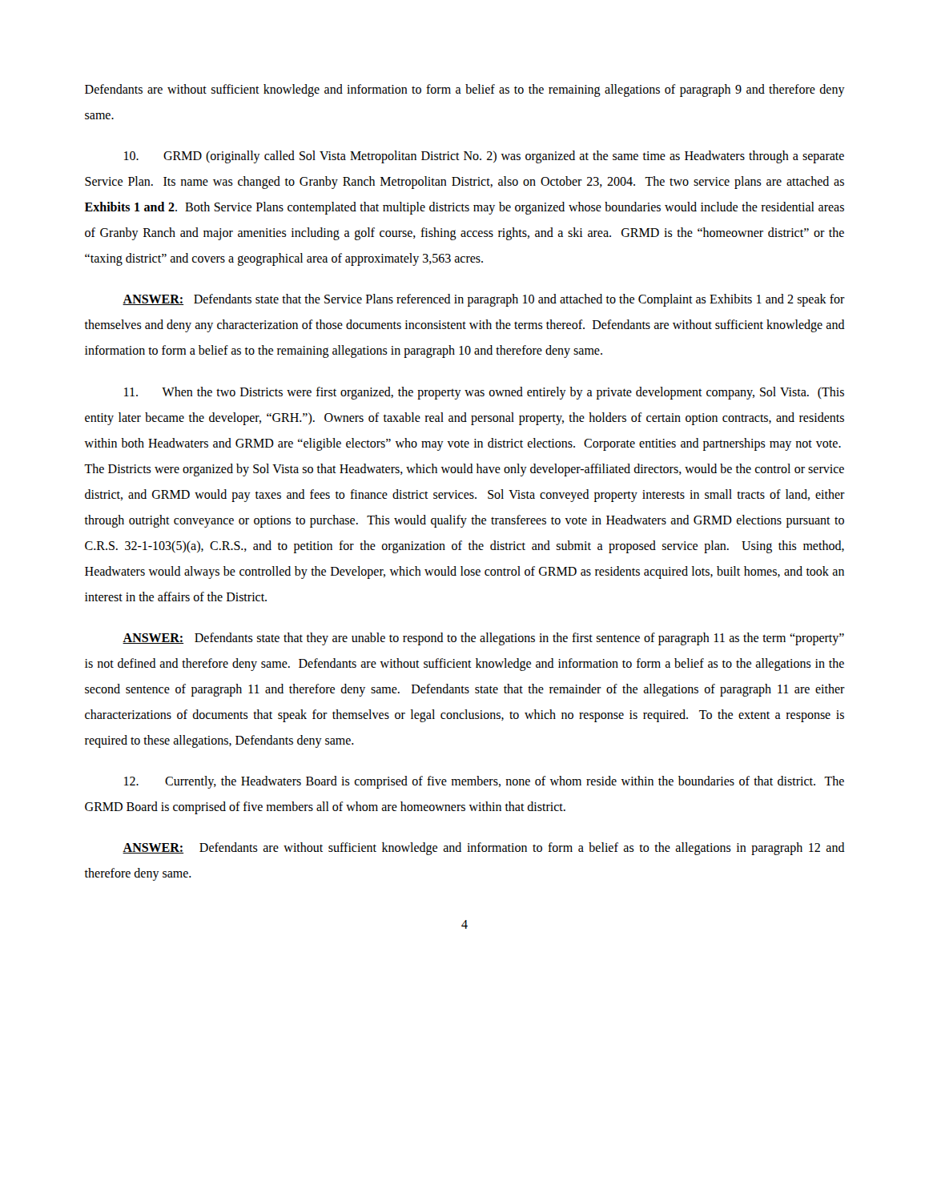Defendants are without sufficient knowledge and information to form a belief as to the remaining allegations of paragraph 9 and therefore deny same.
10. GRMD (originally called Sol Vista Metropolitan District No. 2) was organized at the same time as Headwaters through a separate Service Plan. Its name was changed to Granby Ranch Metropolitan District, also on October 23, 2004. The two service plans are attached as Exhibits 1 and 2. Both Service Plans contemplated that multiple districts may be organized whose boundaries would include the residential areas of Granby Ranch and major amenities including a golf course, fishing access rights, and a ski area. GRMD is the “homeowner district” or the “taxing district” and covers a geographical area of approximately 3,563 acres.
ANSWER: Defendants state that the Service Plans referenced in paragraph 10 and attached to the Complaint as Exhibits 1 and 2 speak for themselves and deny any characterization of those documents inconsistent with the terms thereof. Defendants are without sufficient knowledge and information to form a belief as to the remaining allegations in paragraph 10 and therefore deny same.
11. When the two Districts were first organized, the property was owned entirely by a private development company, Sol Vista. (This entity later became the developer, “GRH.”). Owners of taxable real and personal property, the holders of certain option contracts, and residents within both Headwaters and GRMD are “eligible electors” who may vote in district elections. Corporate entities and partnerships may not vote. The Districts were organized by Sol Vista so that Headwaters, which would have only developer-affiliated directors, would be the control or service district, and GRMD would pay taxes and fees to finance district services. Sol Vista conveyed property interests in small tracts of land, either through outright conveyance or options to purchase. This would qualify the transferees to vote in Headwaters and GRMD elections pursuant to C.R.S. 32-1-103(5)(a), C.R.S., and to petition for the organization of the district and submit a proposed service plan. Using this method, Headwaters would always be controlled by the Developer, which would lose control of GRMD as residents acquired lots, built homes, and took an interest in the affairs of the District.
ANSWER: Defendants state that they are unable to respond to the allegations in the first sentence of paragraph 11 as the term “property” is not defined and therefore deny same. Defendants are without sufficient knowledge and information to form a belief as to the allegations in the second sentence of paragraph 11 and therefore deny same. Defendants state that the remainder of the allegations of paragraph 11 are either characterizations of documents that speak for themselves or legal conclusions, to which no response is required. To the extent a response is required to these allegations, Defendants deny same.
12. Currently, the Headwaters Board is comprised of five members, none of whom reside within the boundaries of that district. The GRMD Board is comprised of five members all of whom are homeowners within that district.
ANSWER: Defendants are without sufficient knowledge and information to form a belief as to the allegations in paragraph 12 and therefore deny same.
4